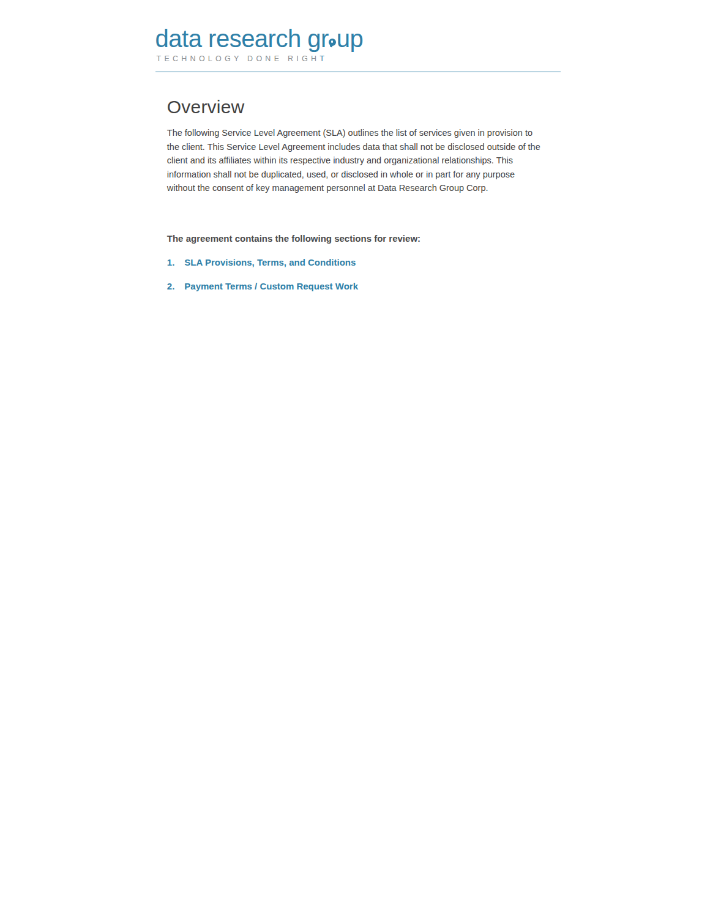data research gr up
Technology Done Right
Overview
The following Service Level Agreement (SLA) outlines the list of services given in provision to the client. This Service Level Agreement includes data that shall not be disclosed outside of the client and its affiliates within its respective industry and organizational relationships. This information shall not be duplicated, used, or disclosed in whole or in part for any purpose without the consent of key management personnel at Data Research Group Corp.
The agreement contains the following sections for review:
SLA Provisions, Terms, and Conditions
Payment Terms / Custom Request Work